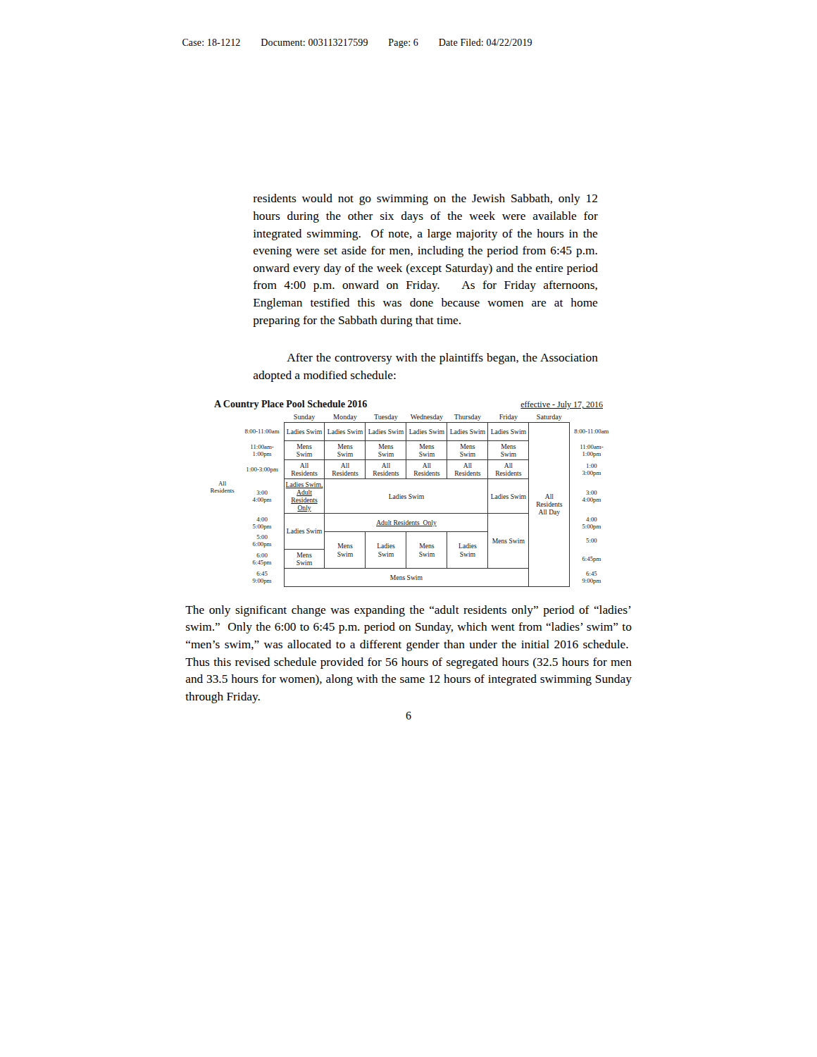Case: 18-1212 Document: 003113217599 Page: 6 Date Filed: 04/22/2019
residents would not go swimming on the Jewish Sabbath, only 12 hours during the other six days of the week were available for integrated swimming. Of note, a large majority of the hours in the evening were set aside for men, including the period from 6:45 p.m. onward every day of the week (except Saturday) and the entire period from 4:00 p.m. onward on Friday. As for Friday afternoons, Engleman testified this was done because women are at home preparing for the Sabbath during that time.
After the controversy with the plaintiffs began, the Association adopted a modified schedule:
A Country Place Pool Schedule 2016 effective - July 17, 2016
| | | Sunday | Monday | Tuesday | Wednesday | Thursday | Friday | Saturday | |
| --- | --- | --- | --- | --- | --- | --- | --- | --- | --- |
| | 8:00-11:00am | Ladies Swim | Ladies Swim | Ladies Swim | Ladies Swim | Ladies Swim | Ladies Swim | All Residents All Day | 8:00-11:00am |
| | 11:00am- 1:00pm | Mens Swim | Mens Swim | Mens Swim | Mens Swim | Mens Swim | Mens Swim | 11:00am- 1:00pm |
| All Residents | 1:00-3:00pm | All Residents | All Residents | All Residents | All Residents | All Residents | All Residents | 1:00 3:00pm |
| 3:00 4:00pm | Ladies Swim, Adult Residents Only | Ladies Swim | Ladies Swim | 3:00 4:00pm |
| | 4:00 5:00pm | Ladies Swim | Adult Residents Only | Mens Swim | 4:00 5:00pm |
| | 5:00 6:00pm | Mens Swim | Ladies Swim | Mens Swim | Ladies Swim | 5:00 |
| | 6:00 6:45pm | Mens Swim | 6:45pm |
| | 6:45 9:00pm | Mens Swim | 6:45 9:00pm |
The only significant change was expanding the “adult residents only” period of “ladies’ swim.” Only the 6:00 to 6:45 p.m. period on Sunday, which went from “ladies’ swim” to “men’s swim,” was allocated to a different gender than under the initial 2016 schedule. Thus this revised schedule provided for 56 hours of segregated hours (32.5 hours for men and 33.5 hours for women), along with the same 12 hours of integrated swimming Sunday through Friday.
6